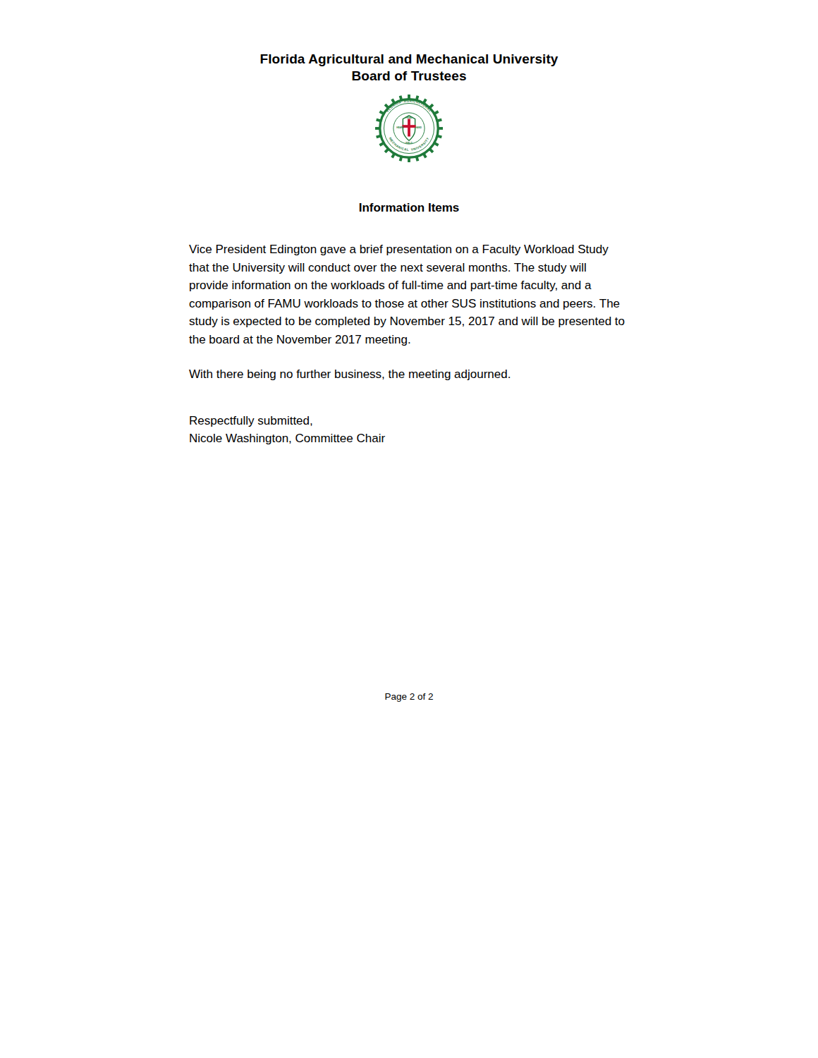Florida Agricultural and Mechanical University
Board of Trustees
FLORIDA AGRICULTURAL MECHANICAL UNIVERSITY HEAD HEART HAND FIELD
Information Items
Vice President Edington gave a brief presentation on a Faculty Workload Study that the University will conduct over the next several months. The study will provide information on the workloads of full-time and part-time faculty, and a comparison of FAMU workloads to those at other SUS institutions and peers. The study is expected to be completed by November 15, 2017 and will be presented to the board at the November 2017 meeting.
With there being no further business, the meeting adjourned.
Respectfully submitted,
Nicole Washington, Committee Chair
Page 2 of 2